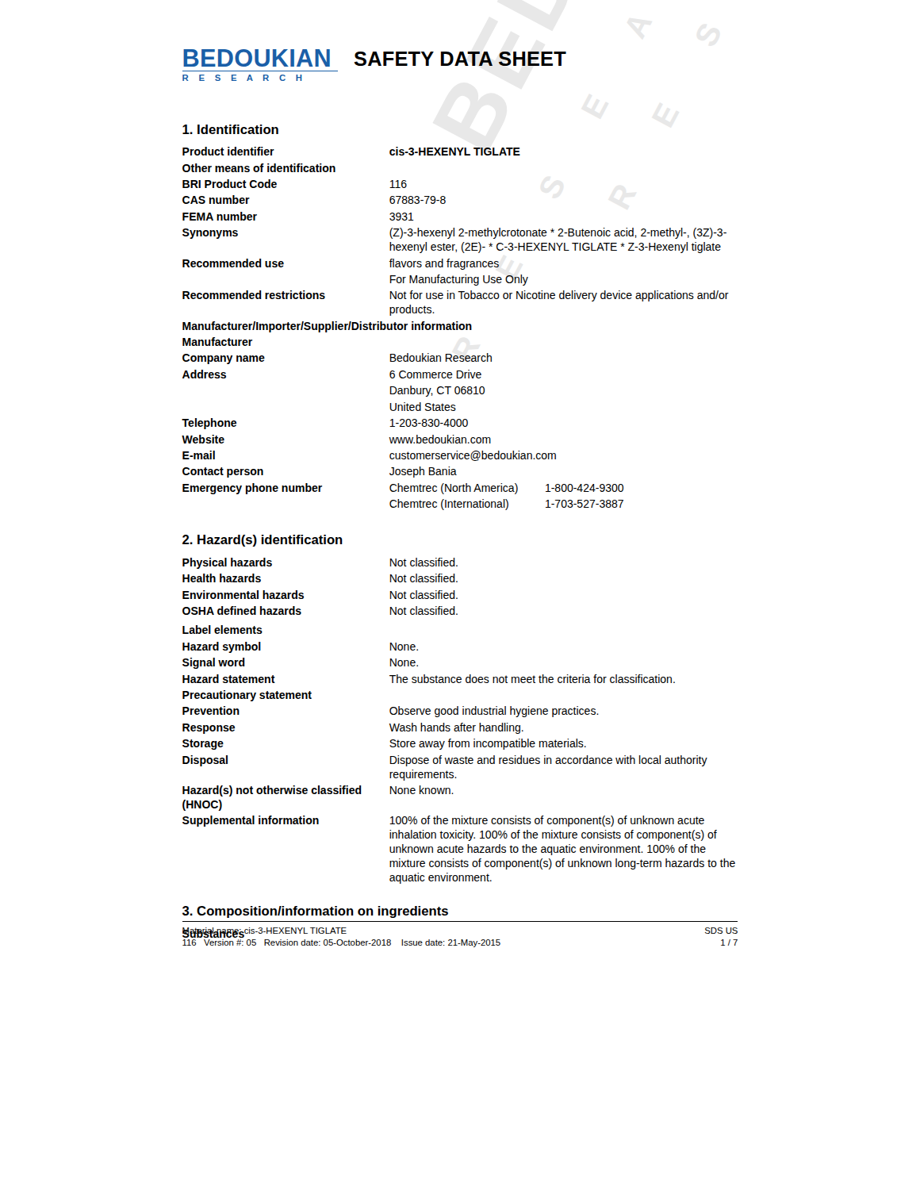BEDOUKIAN
R E S E A R C H
R E S E A R C H
BEDOUKIAN
R E S E A R C H
SAFETY DATA SHEET
1. Identification
| Product identifier | cis-3-HEXENYL TIGLATE |
| Other means of identification | |
| BRI Product Code | 116 |
| CAS number | 67883-79-8 |
| FEMA number | 3931 |
| Synonyms | (Z)-3-hexenyl 2-methylcrotonate * 2-Butenoic acid, 2-methyl-, (3Z)-3-hexenyl ester, (2E)- * C-3-HEXENYL TIGLATE * Z-3-Hexenyl tiglate |
| Recommended use | flavors and fragrances |
| | For Manufacturing Use Only |
| Recommended restrictions | Not for use in Tobacco or Nicotine delivery device applications and/or products. |
| Manufacturer/Importer/Supplier/Distributor information |
| Manufacturer |
| Company name | Bedoukian Research |
| Address | 6 Commerce Drive |
| | Danbury, CT 06810 |
| | United States |
| Telephone | 1-203-830-4000 |
| Website | www.bedoukian.com |
| E-mail | customerservice@bedoukian.com |
| Contact person | Joseph Bania |
| Emergency phone number | / Chemtrec (North America) / 1-800-424-9300 / / Chemtrec (International) / 1-703-527-3887 / |
2. Hazard(s) identification
| Physical hazards | Not classified. |
| Health hazards | Not classified. |
| Environmental hazards | Not classified. |
| OSHA defined hazards | Not classified. |
| Label elements |
| Hazard symbol | None. |
| Signal word | None. |
| Hazard statement | The substance does not meet the criteria for classification. |
| Precautionary statement |
| Prevention | Observe good industrial hygiene practices. |
| Response | Wash hands after handling. |
| Storage | Store away from incompatible materials. |
| Disposal | Dispose of waste and residues in accordance with local authority requirements. |
| Hazard(s) not otherwise classified (HNOC) | None known. |
| Supplemental information | 100% of the mixture consists of component(s) of unknown acute inhalation toxicity. 100% of the mixture consists of component(s) of unknown acute hazards to the aquatic environment. 100% of the mixture consists of component(s) of unknown long-term hazards to the aquatic environment. |
3. Composition/information on ingredients
Substances
Material name: cis-3-HEXENYL TIGLATE
SDS US
116 Version #: 05 Revision date: 05-October-2018 Issue date: 21-May-2015
1 / 7